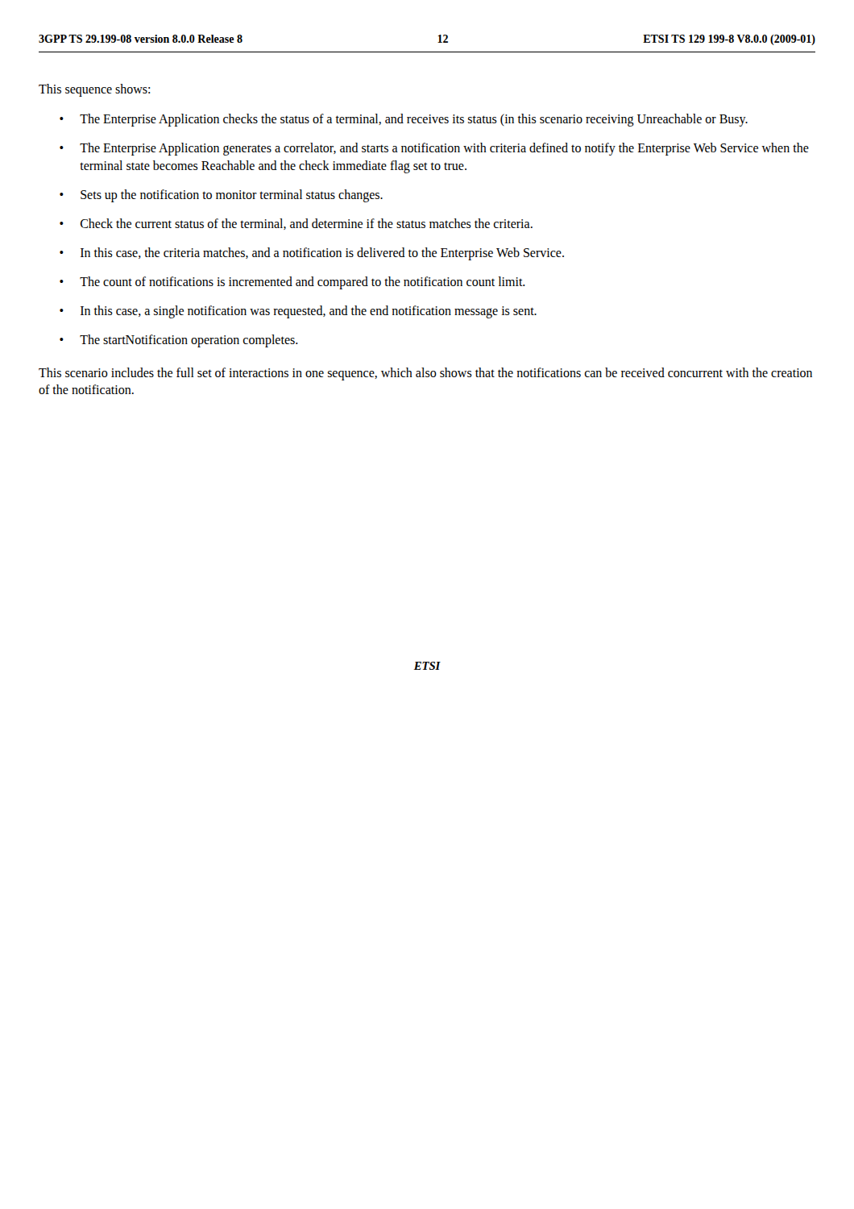3GPP TS 29.199-08 version 8.0.0 Release 8 12 ETSI TS 129 199-8 V8.0.0 (2009-01)
This sequence shows:
The Enterprise Application checks the status of a terminal, and receives its status (in this scenario receiving Unreachable or Busy.
The Enterprise Application generates a correlator, and starts a notification with criteria defined to notify the Enterprise Web Service when the terminal state becomes Reachable and the check immediate flag set to true.
Sets up the notification to monitor terminal status changes.
Check the current status of the terminal, and determine if the status matches the criteria.
In this case, the criteria matches, and a notification is delivered to the Enterprise Web Service.
The count of notifications is incremented and compared to the notification count limit.
In this case, a single notification was requested, and the end notification message is sent.
The startNotification operation completes.
This scenario includes the full set of interactions in one sequence, which also shows that the notifications can be received concurrent with the creation of the notification.
ETSI